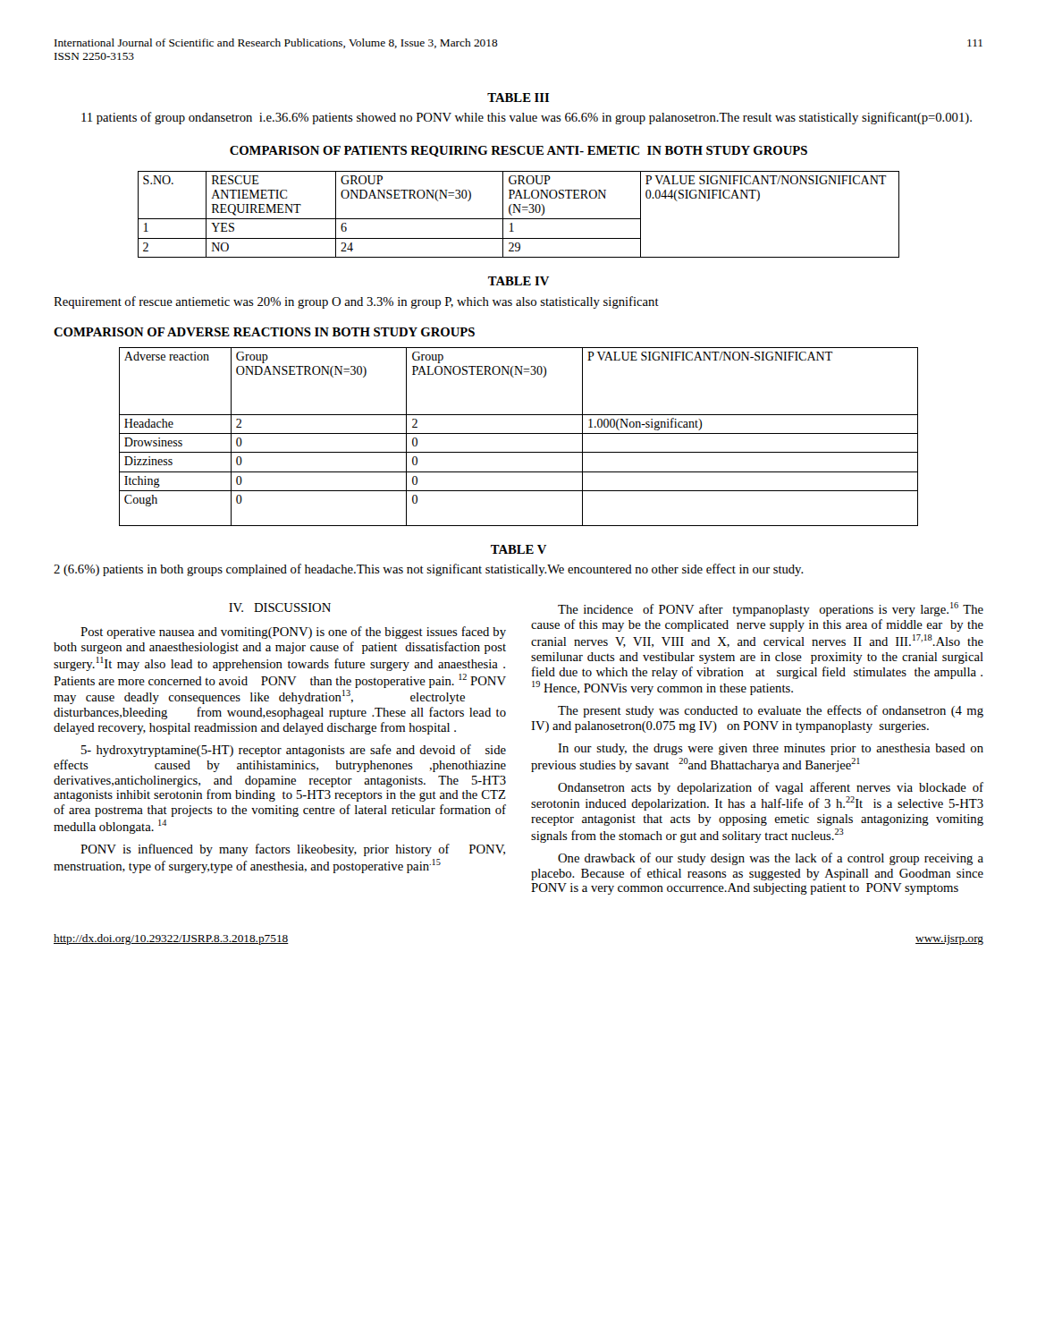International Journal of Scientific and Research Publications, Volume 8, Issue 3, March 2018
ISSN 2250-3153 111
TABLE III
11 patients of group ondansetron i.e.36.6% patients showed no PONV while this value was 66.6% in group palanosetron.The result was statistically significant(p=0.001).
COMPARISON OF PATIENTS REQUIRING RESCUE ANTI- EMETIC IN BOTH STUDY GROUPS
| S.NO. | RESCUE ANTIEMETIC REQUIREMENT | GROUP ONDANSETRON(N=30) | GROUP PALONOSTERON (N=30) | P VALUE SIGNIFICANT/NONSIGNIFICANT 0.044(SIGNIFICANT) |
| 1 | YES | 6 | 1 |
| 2 | NO | 24 | 29 |
TABLE IV
Requirement of rescue antiemetic was 20% in group O and 3.3% in group P, which was also statistically significant
COMPARISON OF ADVERSE REACTIONS IN BOTH STUDY GROUPS
| Adverse reaction | Group ONDANSETRON(N=30) | Group PALONOSTERON(N=30) | P VALUE SIGNIFICANT/NON-SIGNIFICANT |
| Headache | 2 | 2 | 1.000(Non-significant) |
| Drowsiness | 0 | 0 | |
| Dizziness | 0 | 0 | |
| Itching | 0 | 0 | |
| Cough | 0 | 0 | |
TABLE V
2 (6.6%) patients in both groups complained of headache.This was not significant statistically.We encountered no other side effect in our study.
IV. DISCUSSION
Post operative nausea and vomiting(PONV) is one of the biggest issues faced by both surgeon and anaesthesiologist and a major cause of patient dissatisfaction post surgery.11It may also lead to apprehension towards future surgery and anaesthesia . Patients are more concerned to avoid PONV than the postoperative pain. 12 PONV may cause deadly consequences like dehydration13, electrolyte disturbances,bleeding from wound,esophageal rupture .These all factors lead to delayed recovery, hospital readmission and delayed discharge from hospital .
5- hydroxytryptamine(5-HT) receptor antagonists are safe and devoid of side effects caused by antihistaminics, butryphenones ,phenothiazine derivatives,anticholinergics, and dopamine receptor antagonists. The 5-HT3 antagonists inhibit serotonin from binding to 5-HT3 receptors in the gut and the CTZ of area postrema that projects to the vomiting centre of lateral reticular formation of medulla oblongata. 14
PONV is influenced by many factors likeobesity, prior history of PONV, menstruation, type of surgery,type of anesthesia, and postoperative pain.15
The incidence of PONV after tympanoplasty operations is very large.16 The cause of this may be the complicated nerve supply in this area of middle ear by the cranial nerves V, VII, VIII and X, and cervical nerves II and III.17,18.Also the semilunar ducts and vestibular system are in close proximity to the cranial surgical field due to which the relay of vibration at surgical field stimulates the ampulla . 19 Hence, PONVis very common in these patients.
The present study was conducted to evaluate the effects of ondansetron (4 mg IV) and palanosetron(0.075 mg IV) on PONV in tympanoplasty surgeries.
In our study, the drugs were given three minutes prior to anesthesia based on previous studies by savant 20and Bhattacharya and Banerjee21
Ondansetron acts by depolarization of vagal afferent nerves via blockade of serotonin induced depolarization. It has a half-life of 3 h.22It is a selective 5-HT3 receptor antagonist that acts by opposing emetic signals antagonizing vomiting signals from the stomach or gut and solitary tract nucleus.23
One drawback of our study design was the lack of a control group receiving a placebo. Because of ethical reasons as suggested by Aspinall and Goodman since PONV is a very common occurrence.And subjecting patient to PONV symptoms
http://dx.doi.org/10.29322/IJSRP.8.3.2018.p7518 www.ijsrp.org